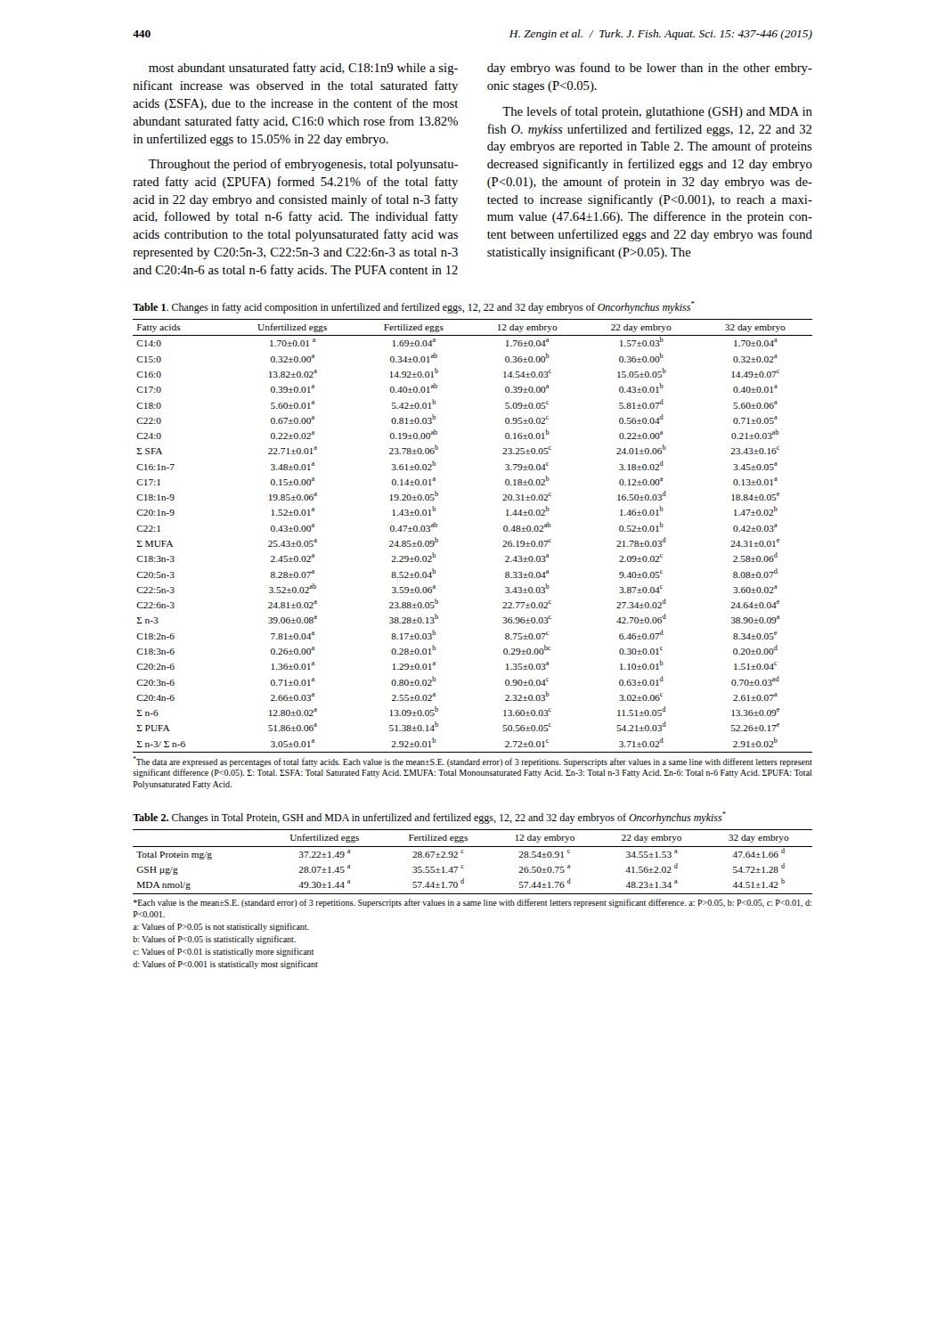440 H. Zengin et al. / Turk. J. Fish. Aquat. Sci. 15: 437-446 (2015)
most abundant unsaturated fatty acid, C18:1n9 while a significant increase was observed in the total saturated fatty acids (ΣSFA), due to the increase in the content of the most abundant saturated fatty acid, C16:0 which rose from 13.82% in unfertilized eggs to 15.05% in 22 day embryo.
Throughout the period of embryogenesis, total polyunsaturated fatty acid (ΣPUFA) formed 54.21% of the total fatty acid in 22 day embryo and consisted mainly of total n-3 fatty acid, followed by total n-6 fatty acid. The individual fatty acids contribution to the total polyunsaturated fatty acid was represented by C20:5n-3, C22:5n-3 and C22:6n-3 as total n-3 and C20:4n-6 as total n-6 fatty acids. The PUFA content in 12 day embryo was found to be lower than in the other embryonic stages (P<0.05).
The levels of total protein, glutathione (GSH) and MDA in fish O. mykiss unfertilized and fertilized eggs, 12, 22 and 32 day embryos are reported in Table 2. The amount of proteins decreased significantly in fertilized eggs and 12 day embryo (P<0.01), the amount of protein in 32 day embryo was detected to increase significantly (P<0.001), to reach a maximum value (47.64±1.66). The difference in the protein content between unfertilized eggs and 22 day embryo was found statistically insignificant (P>0.05). The
Table 1 . Changes in fatty acid composition in unfertilized and fertilized eggs, 12, 22 and 32 day embryos of Oncorhynchus mykiss *
| Fatty acids | Unfertilized eggs | Fertilized eggs | 12 day embryo | 22 day embryo | 32 day embryo |
| --- | --- | --- | --- | --- | --- |
| C14:0 | 1.70±0.01 a | 1.69±0.04 a | 1.76±0.04 a | 1.57±0.03 b | 1.70±0.04 a |
| C15:0 | 0.32±0.00 a | 0.34±0.01 ab | 0.36±0.00 b | 0.36±0.00 b | 0.32±0.02 a |
| C16:0 | 13.82±0.02 a | 14.92±0.01 b | 14.54±0.03 c | 15.05±0.05 b | 14.49±0.07 c |
| C17:0 | 0.39±0.01 a | 0.40±0.01 ab | 0.39±0.00 a | 0.43±0.01 b | 0.40±0.01 a |
| C18:0 | 5.60±0.01 a | 5.42±0.01 b | 5.09±0.05 c | 5.81±0.07 d | 5.60±0.06 a |
| C22:0 | 0.67±0.00 a | 0.81±0.03 b | 0.95±0.02 c | 0.56±0.04 d | 0.71±0.05 a |
| C24:0 | 0.22±0.02 a | 0.19±0.00 ab | 0.16±0.01 b | 0.22±0.00 a | 0.21±0.03 ab |
| Σ SFA | 22.71±0.01 a | 23.78±0.06 b | 23.25±0.05 c | 24.01±0.06 b | 23.43±0.16 c |
| C16:1n-7 | 3.48±0.01 a | 3.61±0.02 b | 3.79±0.04 c | 3.18±0.02 d | 3.45±0.05 a |
| C17:1 | 0.15±0.00 a | 0.14±0.01 a | 0.18±0.02 b | 0.12±0.00 a | 0.13±0.01 a |
| C18:1n-9 | 19.85±0.06 a | 19.20±0.05 b | 20.31±0.02 c | 16.50±0.03 d | 18.84±0.05 e |
| C20:1n-9 | 1.52±0.01 a | 1.43±0.01 b | 1.44±0.02 b | 1.46±0.01 b | 1.47±0.02 b |
| C22:1 | 0.43±0.00 a | 0.47±0.03 ab | 0.48±0.02 ab | 0.52±0.01 b | 0.42±0.03 a |
| Σ MUFA | 25.43±0.05 a | 24.85±0.09 b | 26.19±0.07 c | 21.78±0.03 d | 24.31±0.01 e |
| C18:3n-3 | 2.45±0.02 a | 2.29±0.02 b | 2.43±0.03 a | 2.09±0.02 c | 2.58±0.06 d |
| C20:5n-3 | 8.28±0.07 a | 8.52±0.04 b | 8.33±0.04 a | 9.40±0.05 c | 8.08±0.07 d |
| C22:5n-3 | 3.52±0.02 ab | 3.59±0.06 a | 3.43±0.03 b | 3.87±0.04 c | 3.60±0.02 a |
| C22:6n-3 | 24.81±0.02 a | 23.88±0.05 b | 22.77±0.02 c | 27.34±0.02 d | 24.64±0.04 e |
| Σ n-3 | 39.06±0.08 a | 38.28±0.13 b | 36.96±0.03 c | 42.70±0.06 d | 38.90±0.09 a |
| C18:2n-6 | 7.81±0.04 a | 8.17±0.03 b | 8.75±0.07 c | 6.46±0.07 d | 8.34±0.05 e |
| C18:3n-6 | 0.26±0.00 a | 0.28±0.01 b | 0.29±0.00 bc | 0.30±0.01 c | 0.20±0.00 d |
| C20:2n-6 | 1.36±0.01 a | 1.29±0.01 a | 1.35±0.03 a | 1.10±0.01 b | 1.51±0.04 c |
| C20:3n-6 | 0.71±0.01 a | 0.80±0.02 b | 0.90±0.04 c | 0.63±0.01 d | 0.70±0.03 ad |
| C20:4n-6 | 2.66±0.03 a | 2.55±0.02 a | 2.32±0.03 b | 3.02±0.06 c | 2.61±0.07 a |
| Σ n-6 | 12.80±0.02 a | 13.09±0.05 b | 13.60±0.03 c | 11.51±0.05 d | 13.36±0.09 e |
| Σ PUFA | 51.86±0.06 a | 51.38±0.14 b | 50.56±0.05 c | 54.21±0.03 d | 52.26±0.17 e |
| Σ n-3/ Σ n-6 | 3.05±0.01 a | 2.92±0.01 b | 2.72±0.01 c | 3.71±0.02 d | 2.91±0.02 b |
*The data are expressed as percentages of total fatty acids. Each value is the mean±S.E. (standard error) of 3 repetitions. Superscripts after values in a same line with different letters represent significant difference (P<0.05). Σ: Total. ΣSFA: Total Saturated Fatty Acid. ΣMUFA: Total Monounsaturated Fatty Acid. Σn-3: Total n-3 Fatty Acid. Σn-6: Total n-6 Fatty Acid. ΣPUFA: Total Polyunsaturated Fatty Acid.
Table 2. Changes in Total Protein, GSH and MDA in unfertilized and fertilized eggs, 12, 22 and 32 day embryos of Oncorhynchus mykiss *
| | Unfertilized eggs | Fertilized eggs | 12 day embryo | 22 day embryo | 32 day embryo |
| --- | --- | --- | --- | --- | --- |
| Total Protein mg/g | 37.22±1.49 a | 28.67±2.92 c | 28.54±0.91 c | 34.55±1.53 a | 47.64±1.66 d |
| GSH µg/g | 28.07±1.45 a | 35.55±1.47 c | 26.50±0.75 a | 41.56±2.02 d | 54.72±1.28 d |
| MDA nmol/g | 49.30±1.44 a | 57.44±1.70 d | 57.44±1.76 d | 48.23±1.34 a | 44.51±1.42 b |
*Each value is the mean±S.E. (standard error) of 3 repetitions. Superscripts after values in a same line with different letters represent significant difference. a: P>0.05, b: P<0.05, c: P<0.01, d: P<0.001.
a: Values of P>0.05 is not statistically significant.
b: Values of P<0.05 is statistically significant.
c: Values of P<0.01 is statistically more significant
d: Values of P<0.001 is statistically most significant